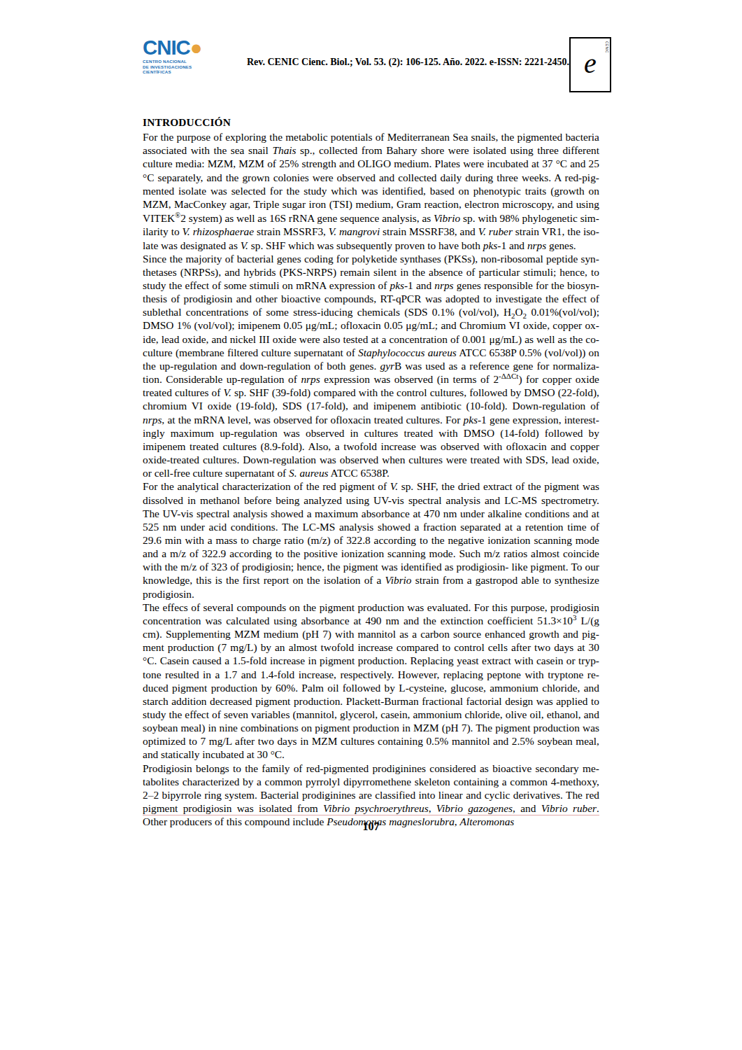CNIC●
CENTRO NACIONAL
DE INVESTIGACIONES
CIENTÍFICAS
Rev. CENIC Cienc. Biol.; Vol. 53. (2): 106-125. Año. 2022. e-ISSN: 2221-2450.
CENIC e
INTRODUCCIÓN
For the purpose of exploring the metabolic potentials of Mediterranean Sea snails, the pigmented bacteria associated with the sea snail Thais sp., collected from Bahary shore were isolated using three different culture media: MZM, MZM of 25% strength and OLIGO medium. Plates were incubated at 37 °C and 25 °C separately, and the grown colonies were observed and collected daily during three weeks. A red-pigmented isolate was selected for the study which was identified, based on phenotypic traits (growth on MZM, MacConkey agar, Triple sugar iron (TSI) medium, Gram reaction, electron microscopy, and using VITEK®2 system) as well as 16S rRNA gene sequence analysis, as Vibrio sp. with 98% phylogenetic similarity to V. rhizosphaerae strain MSSRF3, V. mangrovi strain MSSRF38, and V. ruber strain VR1, the isolate was designated as V. sp. SHF which was subsequently proven to have both pks-1 and nrps genes.
Since the majority of bacterial genes coding for polyketide synthases (PKSs), non-ribosomal peptide synthetases (NRPSs), and hybrids (PKS-NRPS) remain silent in the absence of particular stimuli; hence, to study the effect of some stimuli on mRNA expression of pks-1 and nrps genes responsible for the biosynthesis of prodigiosin and other bioactive compounds, RT-qPCR was adopted to investigate the effect of sublethal concentrations of some stress-iducing chemicals (SDS 0.1% (vol/vol), H2O2 0.01%(vol/vol); DMSO 1% (vol/vol); imipenem 0.05 μg/mL; ofloxacin 0.05 μg/mL; and Chromium VI oxide, copper oxide, lead oxide, and nickel III oxide were also tested at a concentration of 0.001 μg/mL) as well as the co-culture (membrane filtered culture supernatant of Staphylococcus aureus ATCC 6538P 0.5% (vol/vol)) on the up-regulation and down-regulation of both genes. gyr B was used as a reference gene for normalization. Considerable up-regulation of nrps expression was observed (in terms of 2-ΔΔCt) for copper oxide treated cultures of V. sp. SHF (39-fold) compared with the control cultures, followed by DMSO (22-fold), chromium VI oxide (19-fold), SDS (17-fold), and imipenem antibiotic (10-fold). Down-regulation of nrps, at the mRNA level, was observed for ofloxacin treated cultures. For pks-1 gene expression, interestingly maximum up-regulation was observed in cultures treated with DMSO (14-fold) followed by imipenem treated cultures (8.9-fold). Also, a twofold increase was observed with ofloxacin and copper oxide-treated cultures. Down-regulation was observed when cultures were treated with SDS, lead oxide, or cell-free culture supernatant of S. aureus ATCC 6538P.
For the analytical characterization of the red pigment of V. sp. SHF, the dried extract of the pigment was dissolved in methanol before being analyzed using UV-vis spectral analysis and LC-MS spectrometry. The UV-vis spectral analysis showed a maximum absorbance at 470 nm under alkaline conditions and at 525 nm under acid conditions. The LC-MS analysis showed a fraction separated at a retention time of 29.6 min with a mass to charge ratio (m/z) of 322.8 according to the negative ionization scanning mode and a m/z of 322.9 according to the positive ionization scanning mode. Such m/z ratios almost coincide with the m/z of 323 of prodigiosin; hence, the pigment was identified as prodigiosin- like pigment. To our knowledge, this is the first report on the isolation of a Vibrio strain from a gastropod able to synthesize prodigiosin.
The effecs of several compounds on the pigment production was evaluated. For this purpose, prodigiosin concentration was calculated using absorbance at 490 nm and the extinction coefficient 51.3×103 L/(g cm). Supplementing MZM medium (pH 7) with mannitol as a carbon source enhanced growth and pigment production (7 mg/L) by an almost twofold increase compared to control cells after two days at 30 °C. Casein caused a 1.5-fold increase in pigment production. Replacing yeast extract with casein or tryptone resulted in a 1.7 and 1.4-fold increase, respectively. However, replacing peptone with tryptone reduced pigment production by 60%. Palm oil followed by L-cysteine, glucose, ammonium chloride, and starch addition decreased pigment production. Plackett-Burman fractional factorial design was applied to study the effect of seven variables (mannitol, glycerol, casein, ammonium chloride, olive oil, ethanol, and soybean meal) in nine combinations on pigment production in MZM (pH 7). The pigment production was optimized to 7 mg/L after two days in MZM cultures containing 0.5% mannitol and 2.5% soybean meal, and statically incubated at 30 °C.
Prodigiosin belongs to the family of red-pigmented prodiginines considered as bioactive secondary metabolites characterized by a common pyrrolyl dipyrromethene skeleton containing a common 4-methoxy, 2–2 bipyrrole ring system. Bacterial prodiginines are classified into linear and cyclic derivatives. The red pigment prodigiosin was isolated from Vibrio psychroerythreus, Vibrio gazogenes, and Vibrio ruber. Other producers of this compound include Pseudomonas magneslorubra, Alteromonas
107